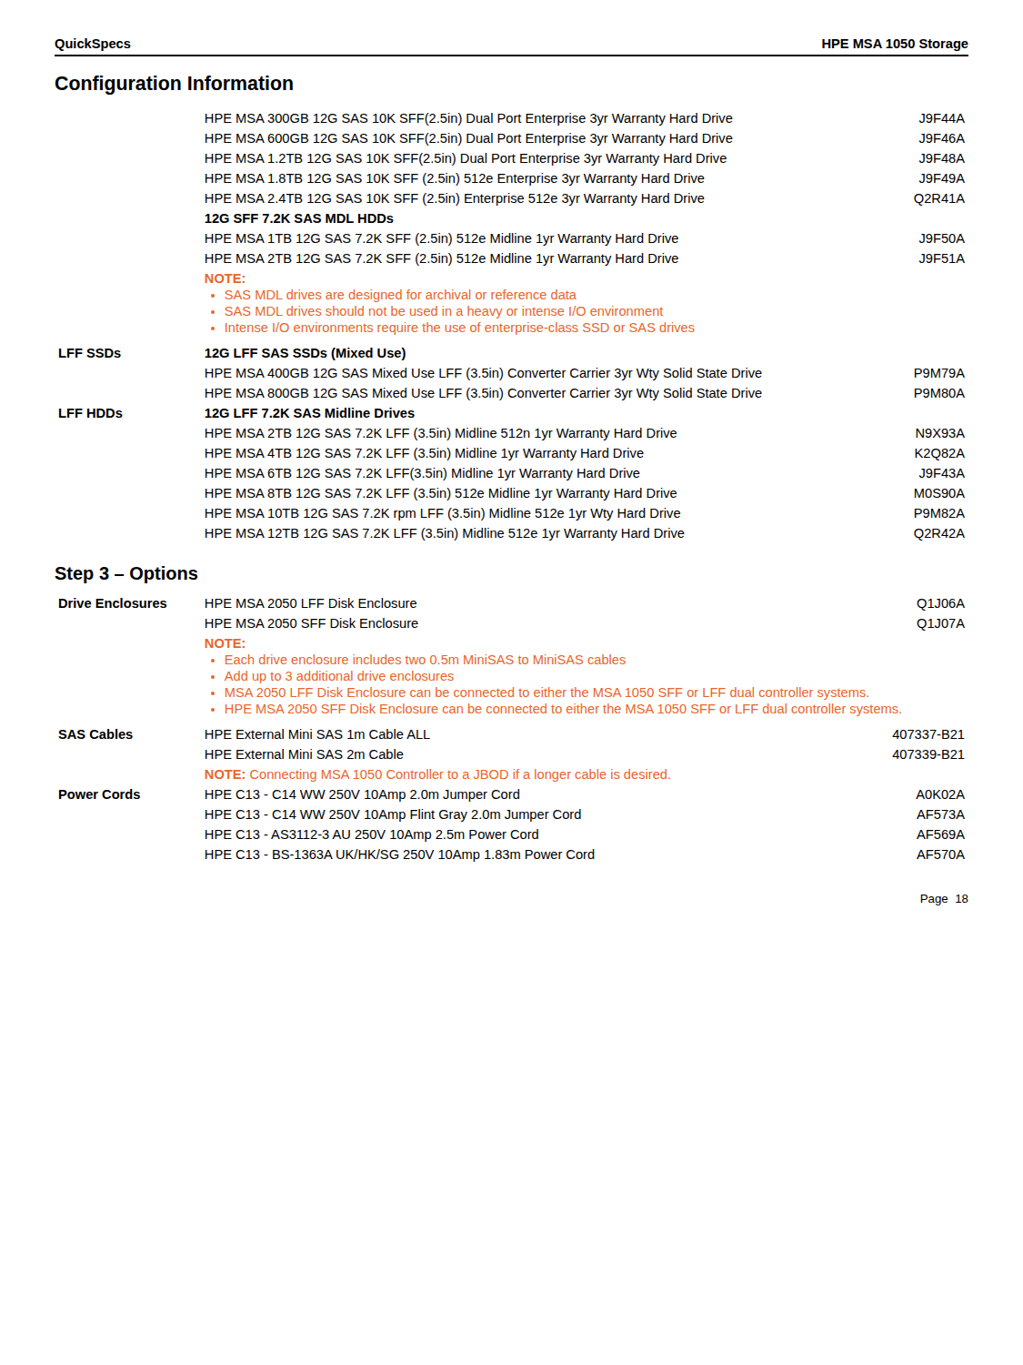QuickSpecs HPE MSA 1050 Storage
Configuration Information
| | HPE MSA 300GB 12G SAS 10K SFF(2.5in) Dual Port Enterprise 3yr Warranty Hard Drive | J9F44A |
| | HPE MSA 600GB 12G SAS 10K SFF(2.5in) Dual Port Enterprise 3yr Warranty Hard Drive | J9F46A |
| | HPE MSA 1.2TB 12G SAS 10K SFF(2.5in) Dual Port Enterprise 3yr Warranty Hard Drive | J9F48A |
| | HPE MSA 1.8TB 12G SAS 10K SFF (2.5in) 512e Enterprise 3yr Warranty Hard Drive | J9F49A |
| | HPE MSA 2.4TB 12G SAS 10K SFF (2.5in) Enterprise 512e 3yr Warranty Hard Drive | Q2R41A |
| | 12G SFF 7.2K SAS MDL HDDs | |
| | HPE MSA 1TB 12G SAS 7.2K SFF (2.5in) 512e Midline 1yr Warranty Hard Drive | J9F50A |
| | HPE MSA 2TB 12G SAS 7.2K SFF (2.5in) 512e Midline 1yr Warranty Hard Drive | J9F51A |
| | NOTE: SAS MDL drives are designed for archival or reference data SAS MDL drives should not be used in a heavy or intense I/O environment Intense I/O environments require the use of enterprise-class SSD or SAS drives |
| LFF SSDs | 12G LFF SAS SSDs (Mixed Use) | |
| | HPE MSA 400GB 12G SAS Mixed Use LFF (3.5in) Converter Carrier 3yr Wty Solid State Drive | P9M79A |
| | HPE MSA 800GB 12G SAS Mixed Use LFF (3.5in) Converter Carrier 3yr Wty Solid State Drive | P9M80A |
| LFF HDDs | 12G LFF 7.2K SAS Midline Drives | |
| | HPE MSA 2TB 12G SAS 7.2K LFF (3.5in) Midline 512n 1yr Warranty Hard Drive | N9X93A |
| | HPE MSA 4TB 12G SAS 7.2K LFF (3.5in) Midline 1yr Warranty Hard Drive | K2Q82A |
| | HPE MSA 6TB 12G SAS 7.2K LFF(3.5in) Midline 1yr Warranty Hard Drive | J9F43A |
| | HPE MSA 8TB 12G SAS 7.2K LFF (3.5in) 512e Midline 1yr Warranty Hard Drive | M0S90A |
| | HPE MSA 10TB 12G SAS 7.2K rpm LFF (3.5in) Midline 512e 1yr Wty Hard Drive | P9M82A |
| | HPE MSA 12TB 12G SAS 7.2K LFF (3.5in) Midline 512e 1yr Warranty Hard Drive | Q2R42A |
Step 3 – Options
| Drive Enclosures | HPE MSA 2050 LFF Disk Enclosure | Q1J06A |
| | HPE MSA 2050 SFF Disk Enclosure | Q1J07A |
| | NOTE: Each drive enclosure includes two 0.5m MiniSAS to MiniSAS cables Add up to 3 additional drive enclosures MSA 2050 LFF Disk Enclosure can be connected to either the MSA 1050 SFF or LFF dual controller systems. HPE MSA 2050 SFF Disk Enclosure can be connected to either the MSA 1050 SFF or LFF dual controller systems. |
| SAS Cables | HPE External Mini SAS 1m Cable ALL | 407337-B21 |
| | HPE External Mini SAS 2m Cable | 407339-B21 |
| | NOTE: Connecting MSA 1050 Controller to a JBOD if a longer cable is desired. |
| Power Cords | HPE C13 - C14 WW 250V 10Amp 2.0m Jumper Cord | A0K02A |
| | HPE C13 - C14 WW 250V 10Amp Flint Gray 2.0m Jumper Cord | AF573A |
| | HPE C13 - AS3112-3 AU 250V 10Amp 2.5m Power Cord | AF569A |
| | HPE C13 - BS-1363A UK/HK/SG 250V 10Amp 1.83m Power Cord | AF570A |
Page 18